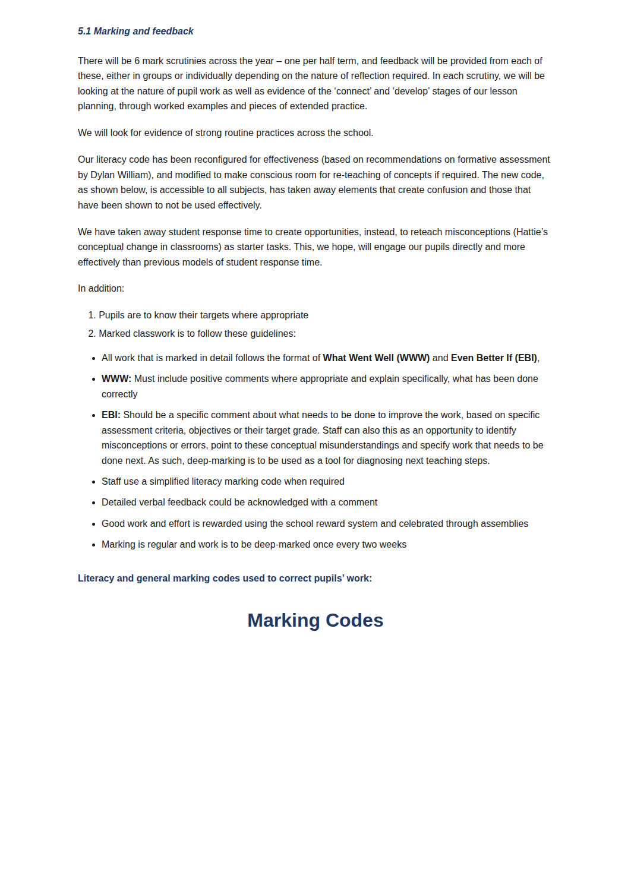5.1 Marking and feedback
There will be 6 mark scrutinies across the year – one per half term, and feedback will be provided from each of these, either in groups or individually depending on the nature of reflection required. In each scrutiny, we will be looking at the nature of pupil work as well as evidence of the ‘connect’ and ‘develop’ stages of our lesson planning, through worked examples and pieces of extended practice.
We will look for evidence of strong routine practices across the school.
Our literacy code has been reconfigured for effectiveness (based on recommendations on formative assessment by Dylan William), and modified to make conscious room for re-teaching of concepts if required. The new code, as shown below, is accessible to all subjects, has taken away elements that create confusion and those that have been shown to not be used effectively.
We have taken away student response time to create opportunities, instead, to reteach misconceptions (Hattie’s conceptual change in classrooms) as starter tasks. This, we hope, will engage our pupils directly and more effectively than previous models of student response time.
In addition:
Pupils are to know their targets where appropriate
Marked classwork is to follow these guidelines:
All work that is marked in detail follows the format of What Went Well (WWW) and Even Better If (EBI),
WWW: Must include positive comments where appropriate and explain specifically, what has been done correctly
EBI: Should be a specific comment about what needs to be done to improve the work, based on specific assessment criteria, objectives or their target grade. Staff can also this as an opportunity to identify misconceptions or errors, point to these conceptual misunderstandings and specify work that needs to be done next. As such, deep-marking is to be used as a tool for diagnosing next teaching steps.
Staff use a simplified literacy marking code when required
Detailed verbal feedback could be acknowledged with a comment
Good work and effort is rewarded using the school reward system and celebrated through assemblies
Marking is regular and work is to be deep-marked once every two weeks
Literacy and general marking codes used to correct pupils’ work:
Marking Codes